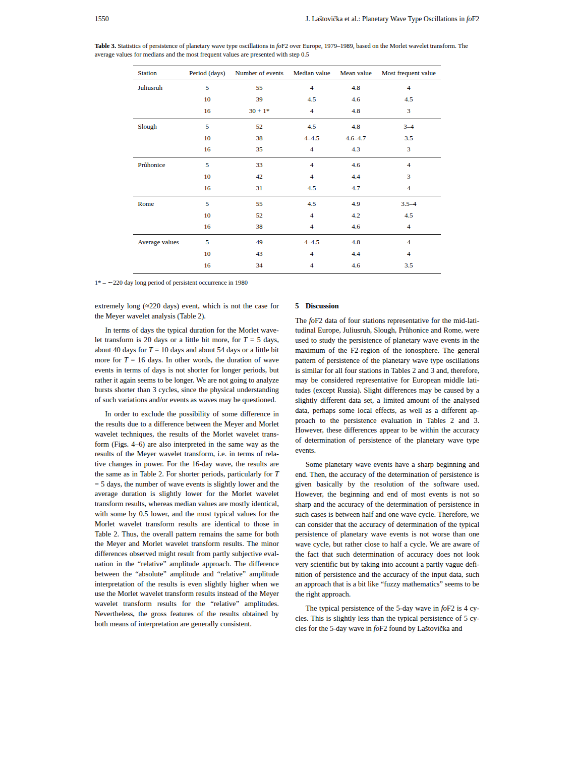1550 J. Laštovička et al.: Planetary Wave Type Oscillations in fo F2
Table 3. Statistics of persistence of planetary wave type oscillations in fo F2 over Europe, 1979–1989, based on the Morlet wavelet transform. The average values for medians and the most frequent values are presented with step 0.5
| Station | Period (days) | Number of events | Median value | Mean value | Most frequent value |
| --- | --- | --- | --- | --- | --- |
| Juliusruh | 5 | 55 | 4 | 4.8 | 4 |
| | 10 | 39 | 4.5 | 4.6 | 4.5 |
| | 16 | 30 + 1* | 4 | 4.8 | 3 |
| Slough | 5 | 52 | 4.5 | 4.8 | 3–4 |
| | 10 | 38 | 4–4.5 | 4.6–4.7 | 3.5 |
| | 16 | 35 | 4 | 4.3 | 3 |
| Průhonice | 5 | 33 | 4 | 4.6 | 4 |
| | 10 | 42 | 4 | 4.4 | 3 |
| | 16 | 31 | 4.5 | 4.7 | 4 |
| Rome | 5 | 55 | 4.5 | 4.9 | 3.5–4 |
| | 10 | 52 | 4 | 4.2 | 4.5 |
| | 16 | 38 | 4 | 4.6 | 4 |
| Average values | 5 | 49 | 4–4.5 | 4.8 | 4 |
| | 10 | 43 | 4 | 4.4 | 4 |
| | 16 | 34 | 4 | 4.6 | 3.5 |
1* – ∼220 day long period of persistent occurrence in 1980
extremely long (≈220 days) event, which is not the case for the Meyer wavelet analysis (Table 2).
In terms of days the typical duration for the Morlet wavelet transform is 20 days or a little bit more, for T = 5 days, about 40 days for T = 10 days and about 54 days or a little bit more for T = 16 days. In other words, the duration of wave events in terms of days is not shorter for longer periods, but rather it again seems to be longer. We are not going to analyze bursts shorter than 3 cycles, since the physical understanding of such variations and/or events as waves may be questioned.
In order to exclude the possibility of some difference in the results due to a difference between the Meyer and Morlet wavelet techniques, the results of the Morlet wavelet transform (Figs. 4–6) are also interpreted in the same way as the results of the Meyer wavelet transform, i.e. in terms of relative changes in power. For the 16-day wave, the results are the same as in Table 2. For shorter periods, particularly for T = 5 days, the number of wave events is slightly lower and the average duration is slightly lower for the Morlet wavelet transform results, whereas median values are mostly identical, with some by 0.5 lower, and the most typical values for the Morlet wavelet transform results are identical to those in Table 2. Thus, the overall pattern remains the same for both the Meyer and Morlet wavelet transform results. The minor differences observed might result from partly subjective evaluation in the “relative” amplitude approach. The difference between the “absolute” amplitude and “relative” amplitude interpretation of the results is even slightly higher when we use the Morlet wavelet transform results instead of the Meyer wavelet transform results for the “relative” amplitudes. Nevertheless, the gross features of the results obtained by both means of interpretation are generally consistent.
5 Discussion
The fo F2 data of four stations representative for the mid-latitudinal Europe, Juliusruh, Slough, Průhonice and Rome, were used to study the persistence of planetary wave events in the maximum of the F2-region of the ionosphere. The general pattern of persistence of the planetary wave type oscillations is similar for all four stations in Tables 2 and 3 and, therefore, may be considered representative for European middle latitudes (except Russia). Slight differences may be caused by a slightly different data set, a limited amount of the analysed data, perhaps some local effects, as well as a different approach to the persistence evaluation in Tables 2 and 3. However, these differences appear to be within the accuracy of determination of persistence of the planetary wave type events.
Some planetary wave events have a sharp beginning and end. Then, the accuracy of the determination of persistence is given basically by the resolution of the software used. However, the beginning and end of most events is not so sharp and the accuracy of the determination of persistence in such cases is between half and one wave cycle. Therefore, we can consider that the accuracy of determination of the typical persistence of planetary wave events is not worse than one wave cycle, but rather close to half a cycle. We are aware of the fact that such determination of accuracy does not look very scientific but by taking into account a partly vague definition of persistence and the accuracy of the input data, such an approach that is a bit like “fuzzy mathematics” seems to be the right approach.
The typical persistence of the 5-day wave in fo F2 is 4 cycles. This is slightly less than the typical persistence of 5 cycles for the 5-day wave in fo F2 found by Laštovička and